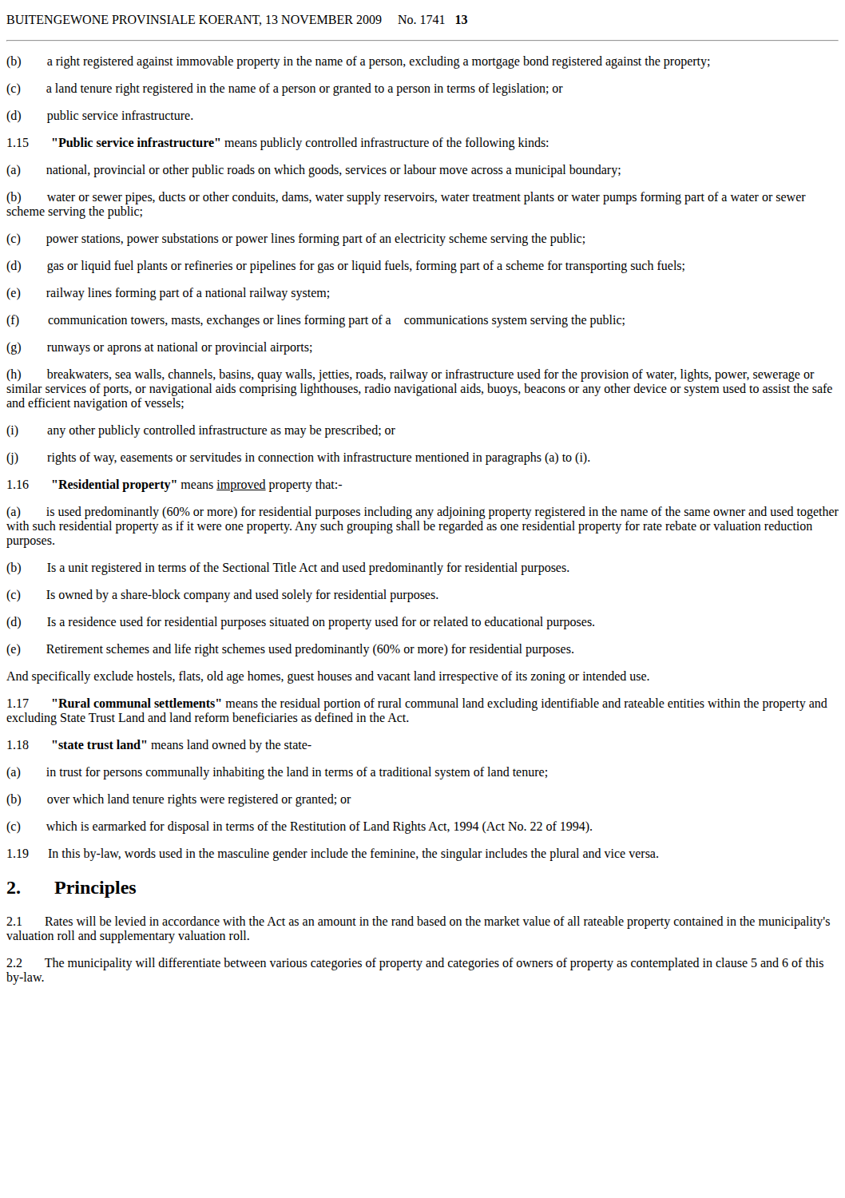BUITENGEWONE PROVINSIALE KOERANT, 13 NOVEMBER 2009 No. 1741 13
(b) a right registered against immovable property in the name of a person, excluding a mortgage bond registered against the property;
(c) a land tenure right registered in the name of a person or granted to a person in terms of legislation; or
(d) public service infrastructure.
1.15 "Public service infrastructure" means publicly controlled infrastructure of the following kinds:
(a) national, provincial or other public roads on which goods, services or labour move across a municipal boundary;
(b) water or sewer pipes, ducts or other conduits, dams, water supply reservoirs, water treatment plants or water pumps forming part of a water or sewer scheme serving the public;
(c) power stations, power substations or power lines forming part of an electricity scheme serving the public;
(d) gas or liquid fuel plants or refineries or pipelines for gas or liquid fuels, forming part of a scheme for transporting such fuels;
(e) railway lines forming part of a national railway system;
(f) communication towers, masts, exchanges or lines forming part of a communications system serving the public;
(g) runways or aprons at national or provincial airports;
(h) breakwaters, sea walls, channels, basins, quay walls, jetties, roads, railway or infrastructure used for the provision of water, lights, power, sewerage or similar services of ports, or navigational aids comprising lighthouses, radio navigational aids, buoys, beacons or any other device or system used to assist the safe and efficient navigation of vessels;
(i) any other publicly controlled infrastructure as may be prescribed; or
(j) rights of way, easements or servitudes in connection with infrastructure mentioned in paragraphs (a) to (i).
1.16 "Residential property" means improved property that:-
(a) is used predominantly (60% or more) for residential purposes including any adjoining property registered in the name of the same owner and used together with such residential property as if it were one property. Any such grouping shall be regarded as one residential property for rate rebate or valuation reduction purposes.
(b) Is a unit registered in terms of the Sectional Title Act and used predominantly for residential purposes.
(c) Is owned by a share-block company and used solely for residential purposes.
(d) Is a residence used for residential purposes situated on property used for or related to educational purposes.
(e) Retirement schemes and life right schemes used predominantly (60% or more) for residential purposes.
And specifically exclude hostels, flats, old age homes, guest houses and vacant land irrespective of its zoning or intended use.
1.17 "Rural communal settlements" means the residual portion of rural communal land excluding identifiable and rateable entities within the property and excluding State Trust Land and land reform beneficiaries as defined in the Act.
1.18 "state trust land" means land owned by the state-
(a) in trust for persons communally inhabiting the land in terms of a traditional system of land tenure;
(b) over which land tenure rights were registered or granted; or
(c) which is earmarked for disposal in terms of the Restitution of Land Rights Act, 1994 (Act No. 22 of 1994).
1.19 In this by-law, words used in the masculine gender include the feminine, the singular includes the plural and vice versa.
2. Principles
2.1 Rates will be levied in accordance with the Act as an amount in the rand based on the market value of all rateable property contained in the municipality's valuation roll and supplementary valuation roll.
2.2 The municipality will differentiate between various categories of property and categories of owners of property as contemplated in clause 5 and 6 of this by-law.